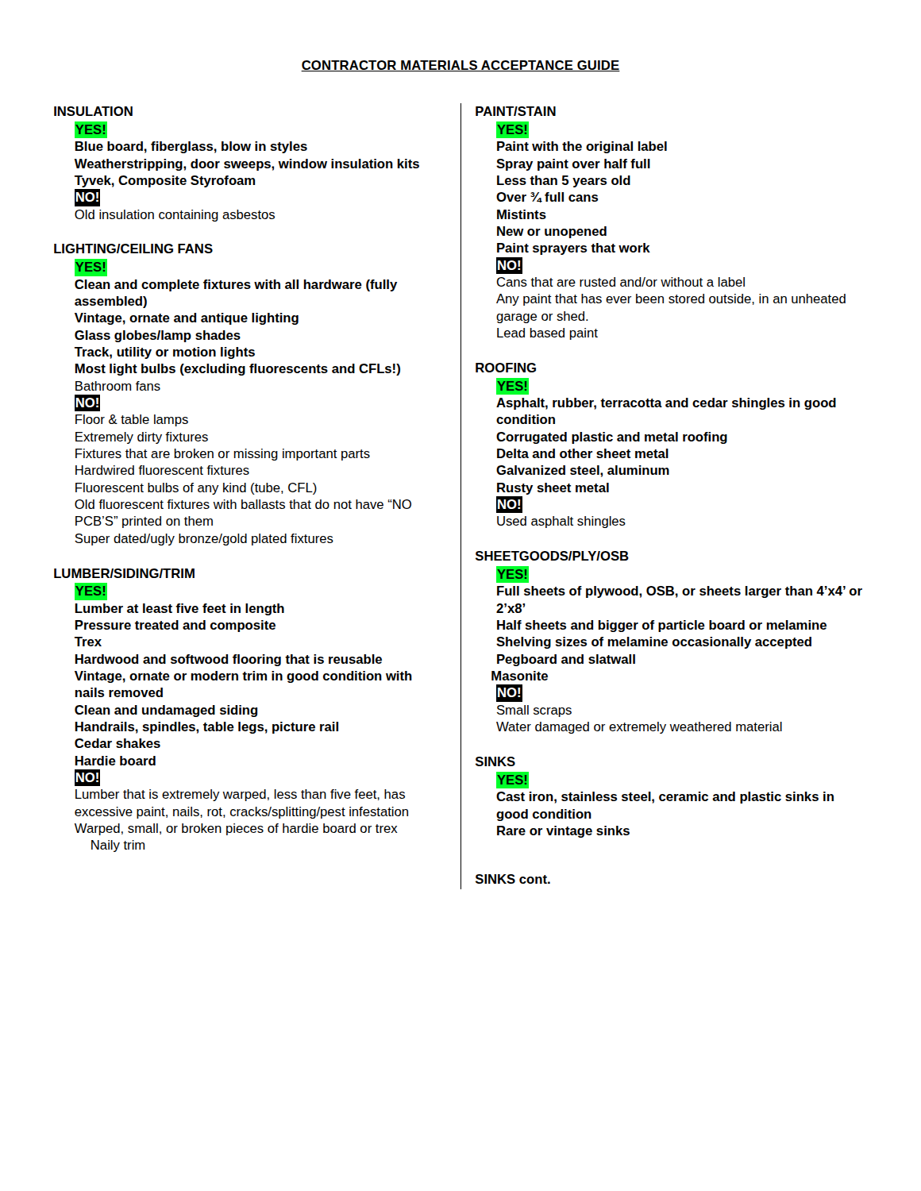CONTRACTOR MATERIALS ACCEPTANCE GUIDE
INSULATION
YES!
Blue board, fiberglass, blow in styles
Weatherstripping, door sweeps, window insulation kits
Tyvek, Composite Styrofoam
NO!
Old insulation containing asbestos
LIGHTING/CEILING FANS
YES!
Clean and complete fixtures with all hardware (fully assembled)
Vintage, ornate and antique lighting
Glass globes/lamp shades
Track, utility or motion lights
Most light bulbs (excluding fluorescents and CFLs!)
Bathroom fans
NO!
Floor & table lamps
Extremely dirty fixtures
Fixtures that are broken or missing important parts
Hardwired fluorescent fixtures
Fluorescent bulbs of any kind (tube, CFL)
Old fluorescent fixtures with ballasts that do not have “NO PCB’S” printed on them
Super dated/ugly bronze/gold plated fixtures
LUMBER/SIDING/TRIM
YES!
Lumber at least five feet in length
Pressure treated and composite
Trex
Hardwood and softwood flooring that is reusable
Vintage, ornate or modern trim in good condition with nails removed
Clean and undamaged siding
Handrails, spindles, table legs, picture rail
Cedar shakes
Hardie board
NO!
Lumber that is extremely warped, less than five feet, has excessive paint, nails, rot, cracks/splitting/pest infestation
Warped, small, or broken pieces of hardie board or trex
Naily trim
PAINT/STAIN
YES!
Paint with the original label
Spray paint over half full
Less than 5 years old
Over ¾ full cans
Mistints
New or unopened
Paint sprayers that work
NO!
Cans that are rusted and/or without a label
Any paint that has ever been stored outside, in an unheated garage or shed.
Lead based paint
ROOFING
YES!
Asphalt, rubber, terracotta and cedar shingles in good condition
Corrugated plastic and metal roofing
Delta and other sheet metal
Galvanized steel, aluminum
Rusty sheet metal
NO!
Used asphalt shingles
SHEETGOODS/PLY/OSB
YES!
Full sheets of plywood, OSB, or sheets larger than 4’x4’ or 2’x8’
Half sheets and bigger of particle board or melamine
Shelving sizes of melamine occasionally accepted
Pegboard and slatwall
Masonite
NO!
Small scraps
Water damaged or extremely weathered material
SINKS
YES!
Cast iron, stainless steel, ceramic and plastic sinks in good condition
Rare or vintage sinks
SINKS cont.